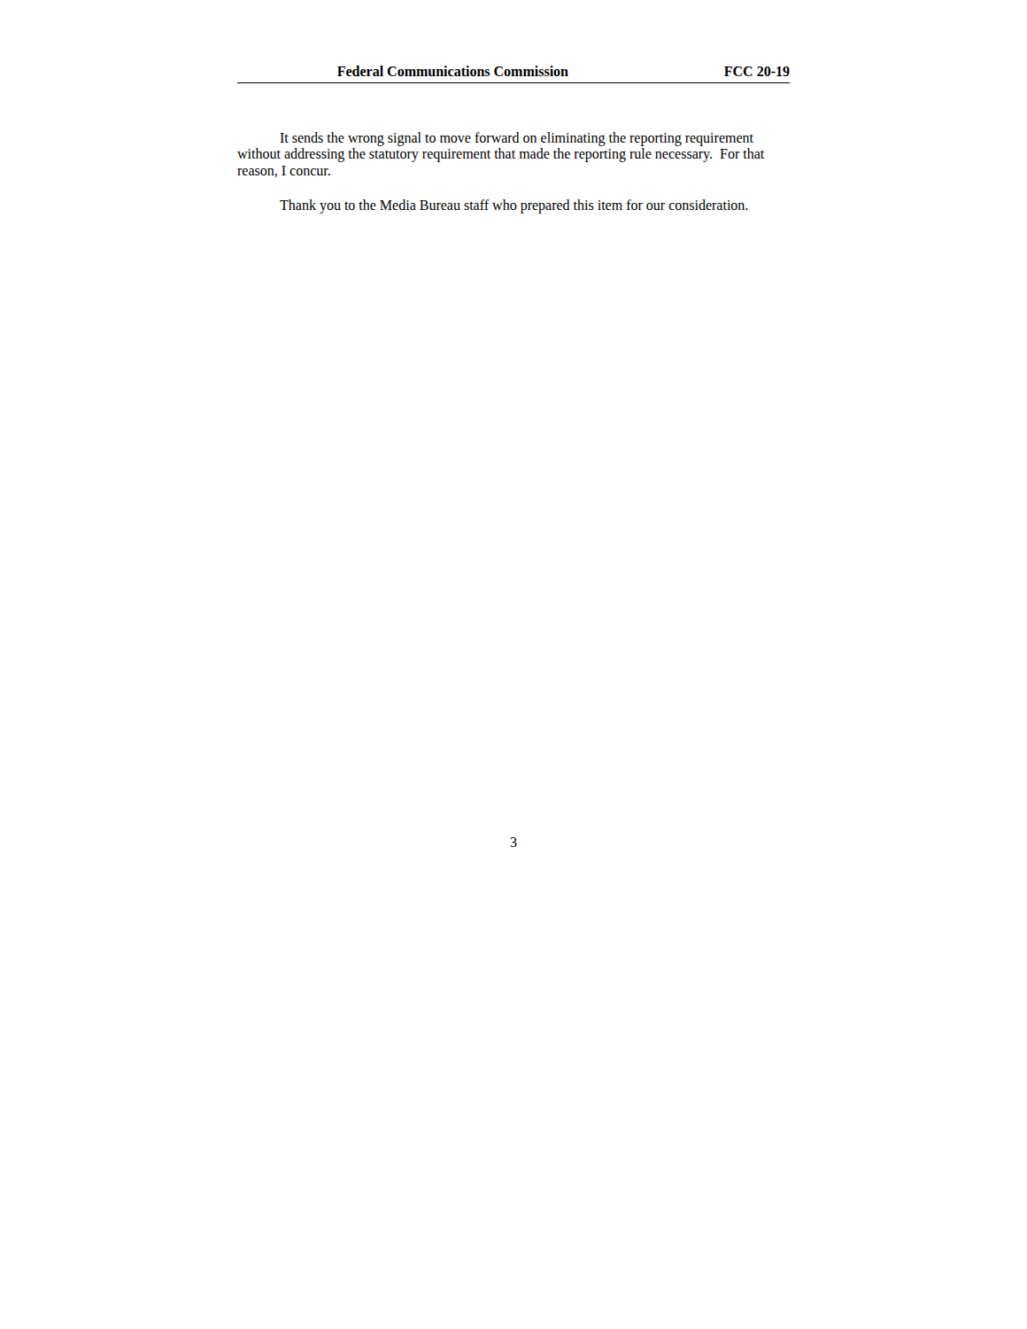| Federal Communications Commission | FCC 20-19 |
It sends the wrong signal to move forward on eliminating the reporting requirement without addressing the statutory requirement that made the reporting rule necessary. For that reason, I concur.
Thank you to the Media Bureau staff who prepared this item for our consideration.
3